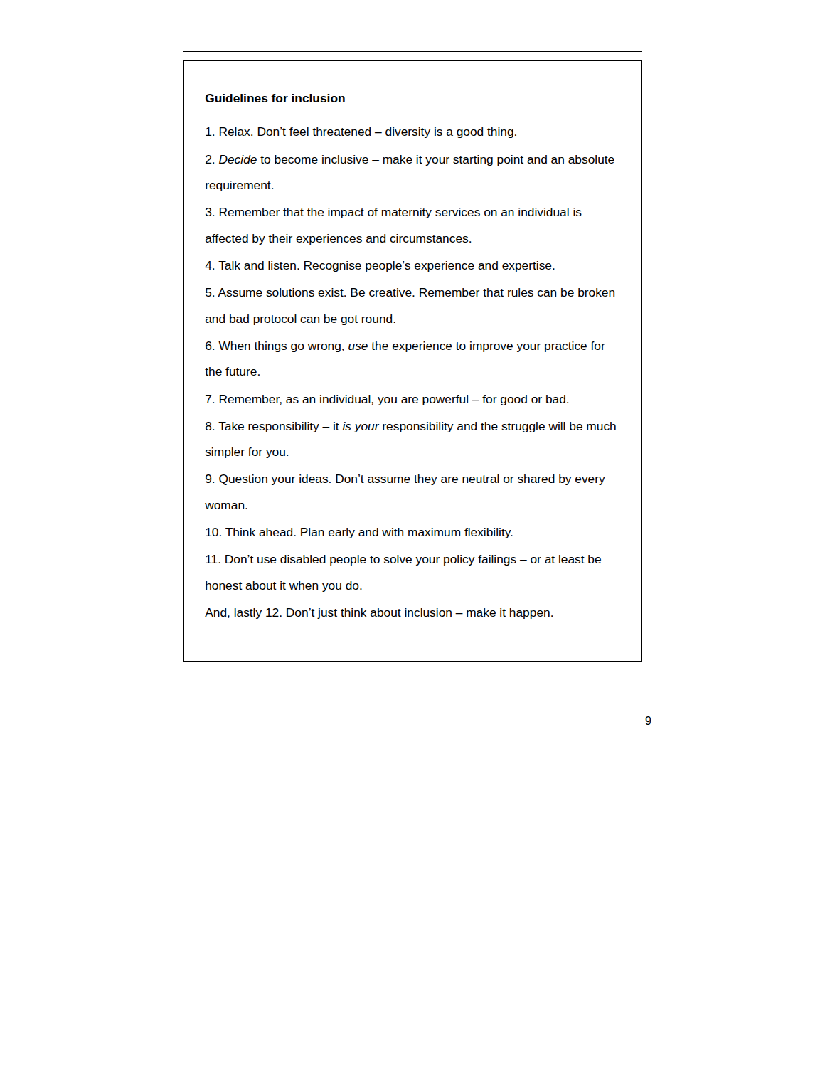Guidelines for inclusion
1. Relax. Don’t feel threatened – diversity is a good thing.
2. Decide to become inclusive – make it your starting point and an absolute requirement.
3. Remember that the impact of maternity services on an individual is affected by their experiences and circumstances.
4. Talk and listen. Recognise people’s experience and expertise.
5. Assume solutions exist. Be creative. Remember that rules can be broken and bad protocol can be got round.
6. When things go wrong, use the experience to improve your practice for the future.
7. Remember, as an individual, you are powerful – for good or bad.
8. Take responsibility – it is your responsibility and the struggle will be much simpler for you.
9. Question your ideas. Don’t assume they are neutral or shared by every woman.
10. Think ahead. Plan early and with maximum flexibility.
11. Don’t use disabled people to solve your policy failings – or at least be honest about it when you do.
And, lastly 12. Don’t just think about inclusion – make it happen.
9